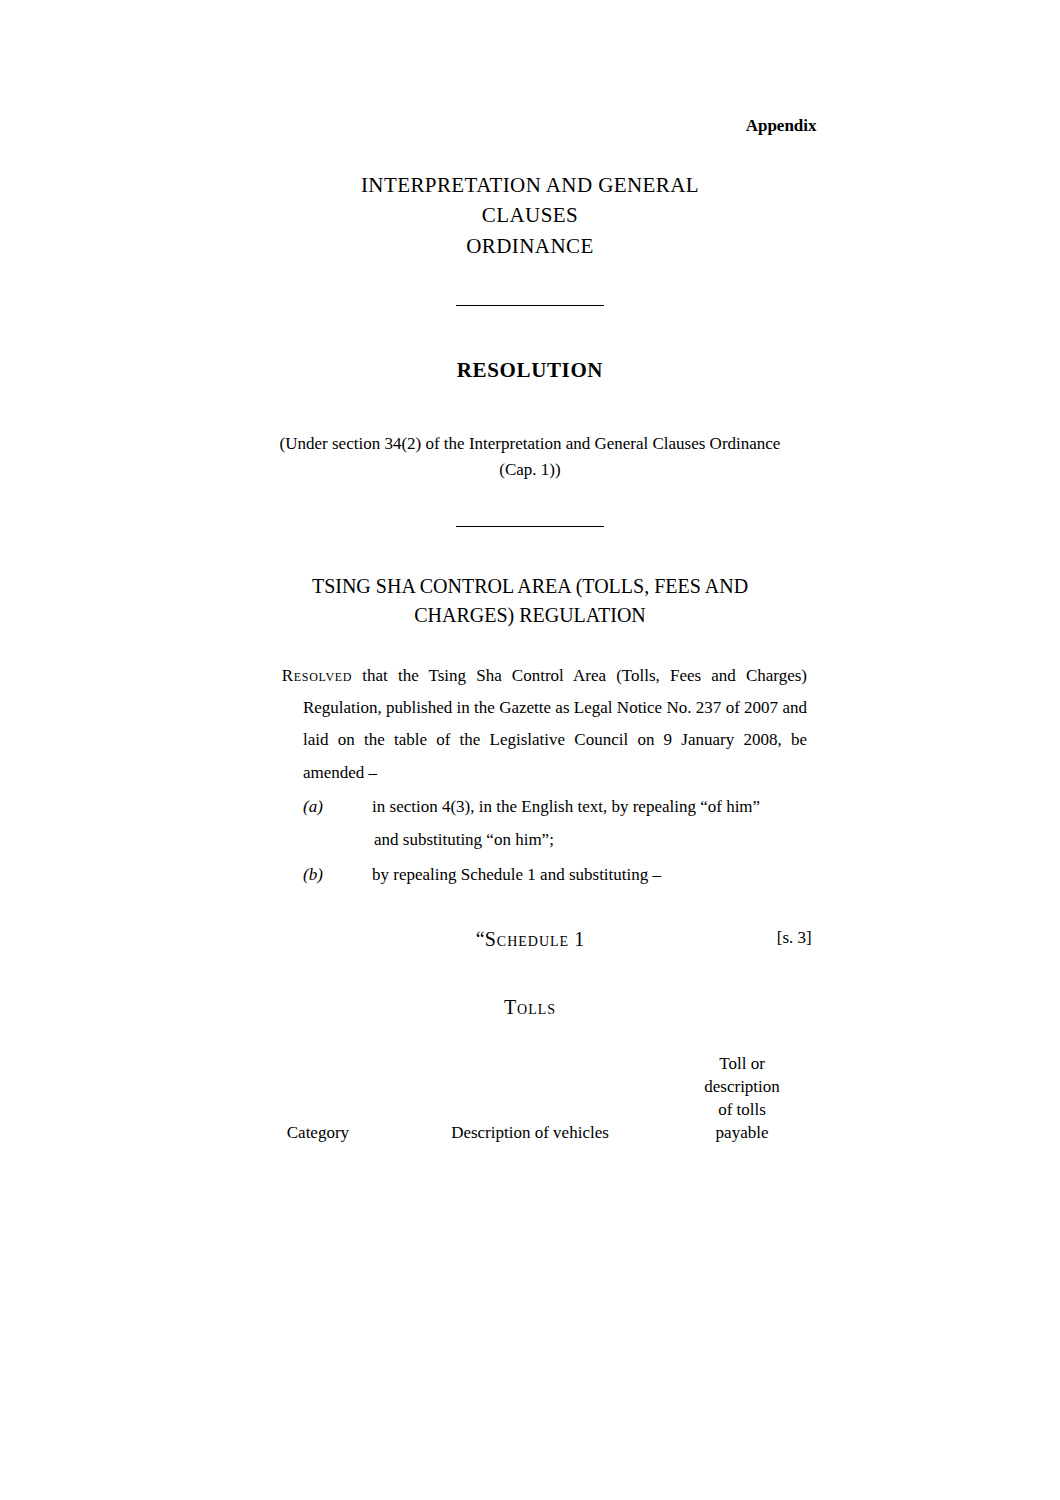Appendix
INTERPRETATION AND GENERAL CLAUSES
ORDINANCE
RESOLUTION
(Under section 34(2) of the Interpretation and General Clauses Ordinance
(Cap. 1))
TSING SHA CONTROL AREA (TOLLS, FEES AND
CHARGES) REGULATION
Resolved that the Tsing Sha Control Area (Tolls, Fees and Charges) Regulation, published in the Gazette as Legal Notice No. 237 of 2007 and laid on the table of the Legislative Council on 9 January 2008, be amended –
(a)
in section 4(3), in the English text, by repealing “of him”and substituting “on him”;
(b)
by repealing Schedule 1 and substituting –
“Schedule 1 [s. 3]
Tolls
| Category | Description of vehicles | Toll or description of tolls payable |
| --- | --- | --- |